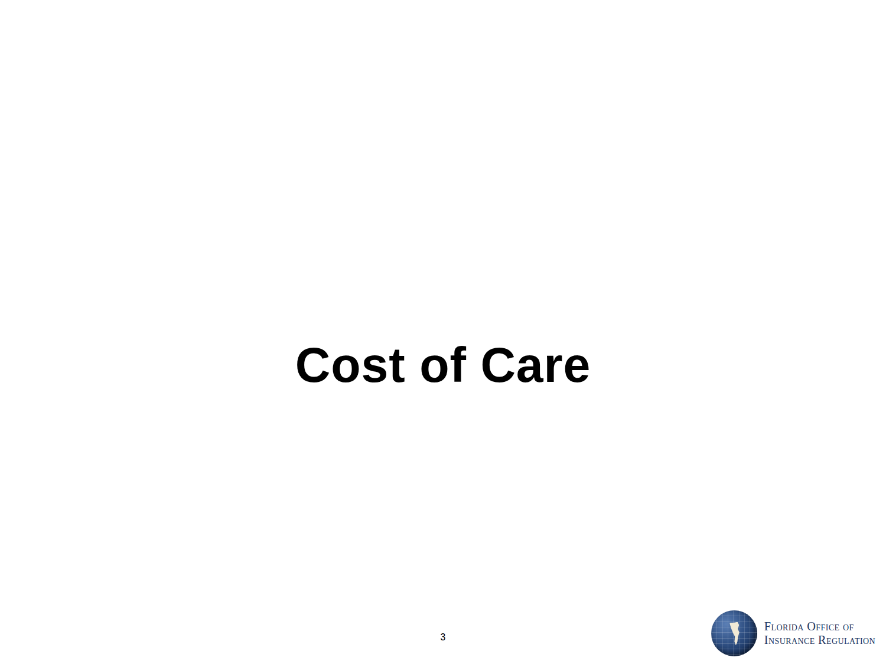Cost of Care
3
Florida Office of Insurance Regulation